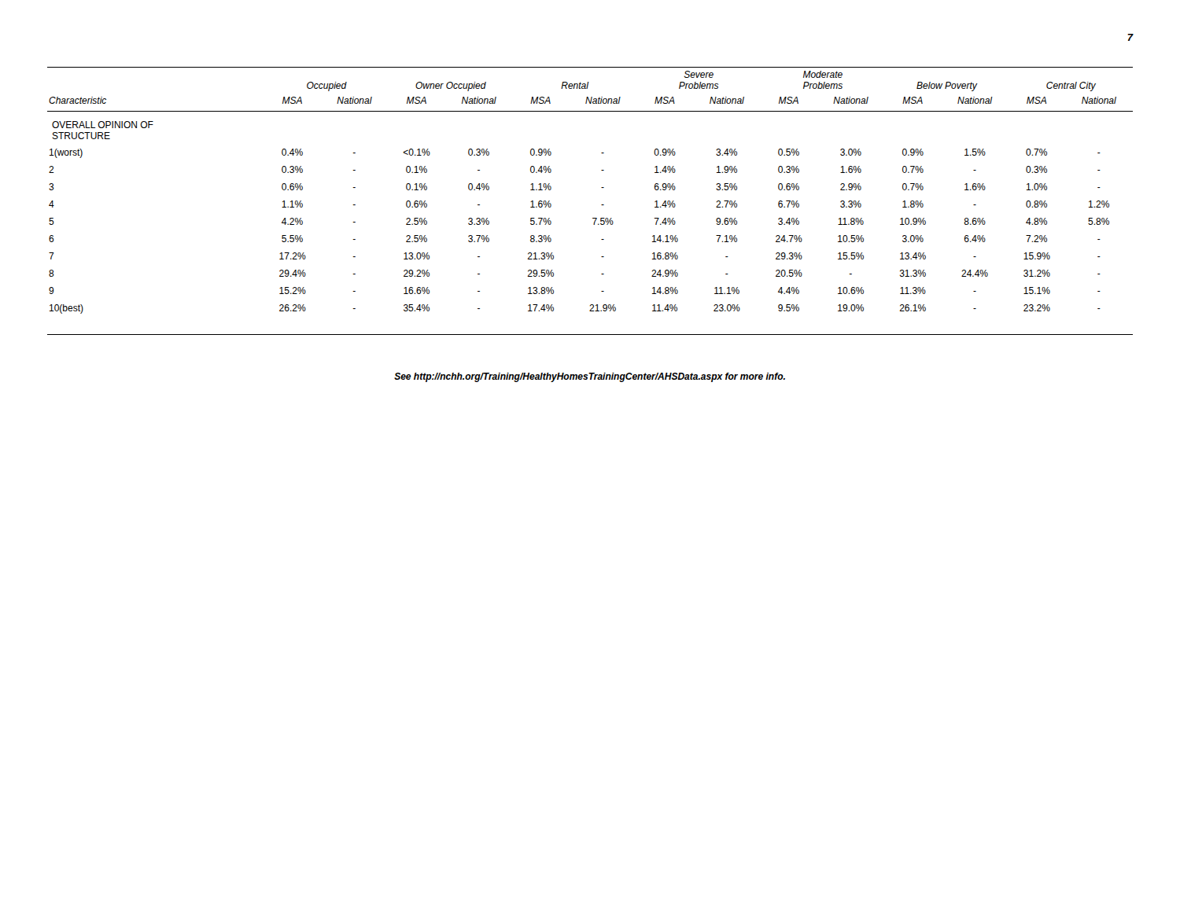7
| | Occupied | Owner Occupied | Rental | Severe Problems | Moderate Problems | Below Poverty | Central City |
| --- | --- | --- | --- | --- | --- | --- | --- |
| Characteristic | MSA | National | MSA | National | MSA | National | MSA | National | MSA | National | MSA | National | MSA | National |
| OVERALL OPINION OF STRUCTURE |
| 1(worst) | 0.4% | - | <0.1% | 0.3% | 0.9% | - | 0.9% | 3.4% | 0.5% | 3.0% | 0.9% | 1.5% | 0.7% | - |
| 2 | 0.3% | - | 0.1% | - | 0.4% | - | 1.4% | 1.9% | 0.3% | 1.6% | 0.7% | - | 0.3% | - |
| 3 | 0.6% | - | 0.1% | 0.4% | 1.1% | - | 6.9% | 3.5% | 0.6% | 2.9% | 0.7% | 1.6% | 1.0% | - |
| 4 | 1.1% | - | 0.6% | - | 1.6% | - | 1.4% | 2.7% | 6.7% | 3.3% | 1.8% | - | 0.8% | 1.2% |
| 5 | 4.2% | - | 2.5% | 3.3% | 5.7% | 7.5% | 7.4% | 9.6% | 3.4% | 11.8% | 10.9% | 8.6% | 4.8% | 5.8% |
| 6 | 5.5% | - | 2.5% | 3.7% | 8.3% | - | 14.1% | 7.1% | 24.7% | 10.5% | 3.0% | 6.4% | 7.2% | - |
| 7 | 17.2% | - | 13.0% | - | 21.3% | - | 16.8% | - | 29.3% | 15.5% | 13.4% | - | 15.9% | - |
| 8 | 29.4% | - | 29.2% | - | 29.5% | - | 24.9% | - | 20.5% | - | 31.3% | 24.4% | 31.2% | - |
| 9 | 15.2% | - | 16.6% | - | 13.8% | - | 14.8% | 11.1% | 4.4% | 10.6% | 11.3% | - | 15.1% | - |
| 10(best) | 26.2% | - | 35.4% | - | 17.4% | 21.9% | 11.4% | 23.0% | 9.5% | 19.0% | 26.1% | - | 23.2% | - |
See http://nchh.org/Training/HealthyHomesTrainingCenter/AHSData.aspx for more info.